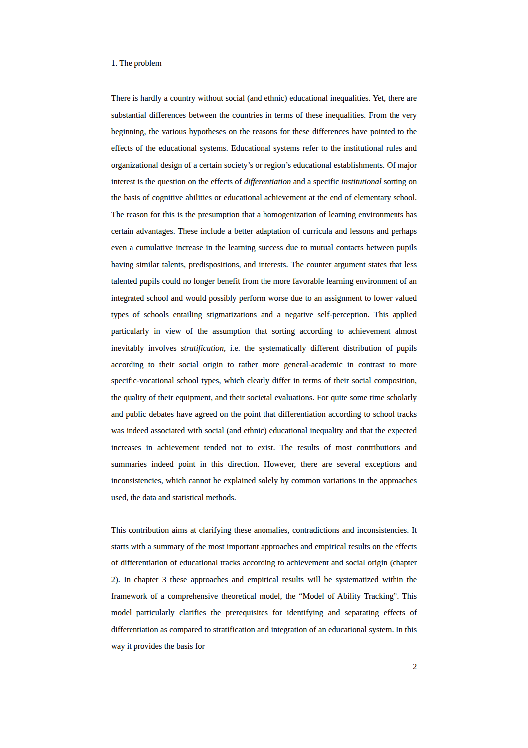1. The problem
There is hardly a country without social (and ethnic) educational inequalities. Yet, there are substantial differences between the countries in terms of these inequalities. From the very beginning, the various hypotheses on the reasons for these differences have pointed to the effects of the educational systems. Educational systems refer to the institutional rules and organizational design of a certain society’s or region’s educational establishments. Of major interest is the question on the effects of differentiation and a specific institutional sorting on the basis of cognitive abilities or educational achievement at the end of elementary school. The reason for this is the presumption that a homogenization of learning environments has certain advantages. These include a better adaptation of curricula and lessons and perhaps even a cumulative increase in the learning success due to mutual contacts between pupils having similar talents, predispositions, and interests. The counter argument states that less talented pupils could no longer benefit from the more favorable learning environment of an integrated school and would possibly perform worse due to an assignment to lower valued types of schools entailing stigmatizations and a negative self-perception. This applied particularly in view of the assumption that sorting according to achievement almost inevitably involves stratification, i.e. the systematically different distribution of pupils according to their social origin to rather more general-academic in contrast to more specific-vocational school types, which clearly differ in terms of their social composition, the quality of their equipment, and their societal evaluations. For quite some time scholarly and public debates have agreed on the point that differentiation according to school tracks was indeed associated with social (and ethnic) educational inequality and that the expected increases in achievement tended not to exist. The results of most contributions and summaries indeed point in this direction. However, there are several exceptions and inconsistencies, which cannot be explained solely by common variations in the approaches used, the data and statistical methods.
This contribution aims at clarifying these anomalies, contradictions and inconsistencies. It starts with a summary of the most important approaches and empirical results on the effects of differentiation of educational tracks according to achievement and social origin (chapter 2). In chapter 3 these approaches and empirical results will be systematized within the framework of a comprehensive theoretical model, the “Model of Ability Tracking”. This model particularly clarifies the prerequisites for identifying and separating effects of differentiation as compared to stratification and integration of an educational system. In this way it provides the basis for
2